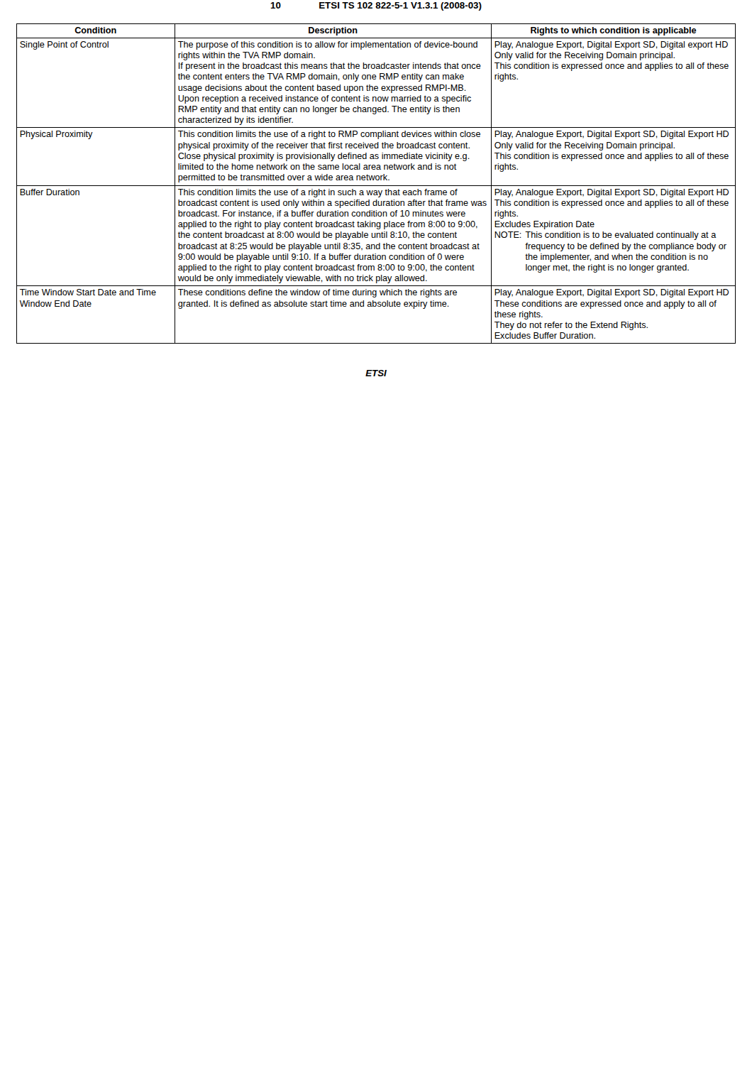10 ETSI TS 102 822-5-1 V1.3.1 (2008-03)
| Condition | Description | Rights to which condition is applicable |
| --- | --- | --- |
| Single Point of Control | The purpose of this condition is to allow for implementation of device-bound rights within the TVA RMP domain. If present in the broadcast this means that the broadcaster intends that once the content enters the TVA RMP domain, only one RMP entity can make usage decisions about the content based upon the expressed RMPI-MB. Upon reception a received instance of content is now married to a specific RMP entity and that entity can no longer be changed. The entity is then characterized by its identifier. | Play, Analogue Export, Digital Export SD, Digital export HD Only valid for the Receiving Domain principal. This condition is expressed once and applies to all of these rights. |
| Physical Proximity | This condition limits the use of a right to RMP compliant devices within close physical proximity of the receiver that first received the broadcast content. Close physical proximity is provisionally defined as immediate vicinity e.g. limited to the home network on the same local area network and is not permitted to be transmitted over a wide area network. | Play, Analogue Export, Digital Export SD, Digital Export HD Only valid for the Receiving Domain principal. This condition is expressed once and applies to all of these rights. |
| Buffer Duration | This condition limits the use of a right in such a way that each frame of broadcast content is used only within a specified duration after that frame was broadcast. For instance, if a buffer duration condition of 10 minutes were applied to the right to play content broadcast taking place from 8:00 to 9:00, the content broadcast at 8:00 would be playable until 8:10, the content broadcast at 8:25 would be playable until 8:35, and the content broadcast at 9:00 would be playable until 9:10. If a buffer duration condition of 0 were applied to the right to play content broadcast from 8:00 to 9:00, the content would be only immediately viewable, with no trick play allowed. | Play, Analogue Export, Digital Export SD, Digital Export HD This condition is expressed once and applies to all of these rights. Excludes Expiration Date NOTE: This condition is to be evaluated continually at a frequency to be defined by the compliance body or the implementer, and when the condition is no longer met, the right is no longer granted. |
| Time Window Start Date and Time Window End Date | These conditions define the window of time during which the rights are granted. It is defined as absolute start time and absolute expiry time. | Play, Analogue Export, Digital Export SD, Digital Export HD These conditions are expressed once and apply to all of these rights. They do not refer to the Extend Rights. Excludes Buffer Duration. |
ETSI